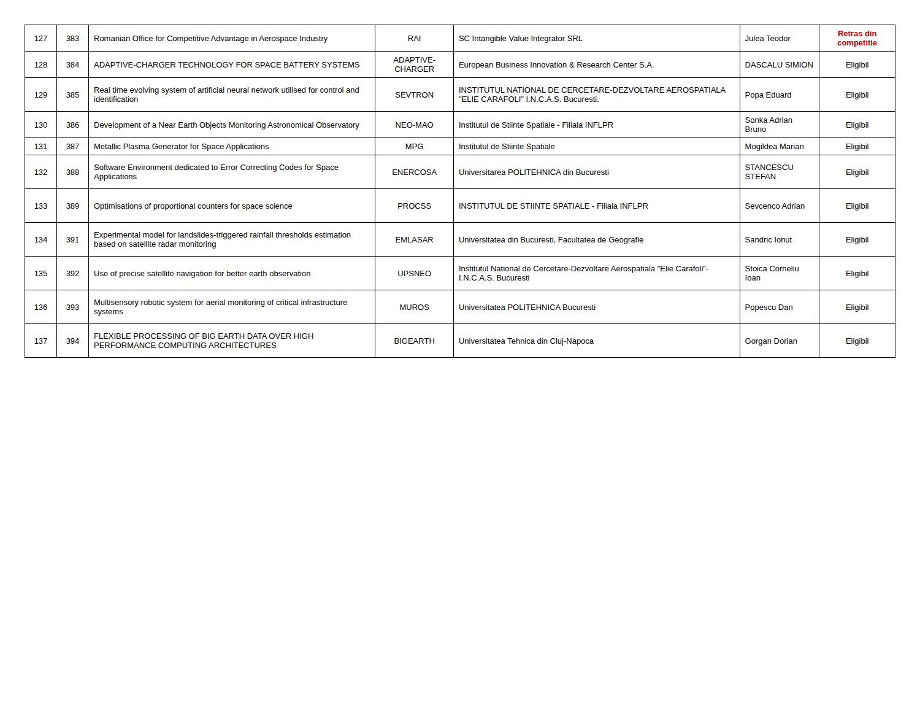| 127 | 383 | Romanian Office for Competitive Advantage in Aerospace Industry | RAI | SC Intangible Value Integrator SRL | Julea Teodor | Retras din competitie |
| 128 | 384 | ADAPTIVE-CHARGER TECHNOLOGY FOR SPACE BATTERY SYSTEMS | ADAPTIVE-CHARGER | European Business Innovation & Research Center S.A. | DASCALU SIMION | Eligibil |
| 129 | 385 | Real time evolving system of artificial neural network utilised for control and identification | SEVTRON | INSTITUTUL NATIONAL DE CERCETARE-DEZVOLTARE AEROSPATIALA "ELIE CARAFOLI" I.N.C.A.S. Bucuresti. | Popa Eduard | Eligibil |
| 130 | 386 | Development of a Near Earth Objects Monitoring Astronomical Observatory | NEO-MAO | Institutul de Stiinte Spatiale - Filiala INFLPR | Sonka Adrian Bruno | Eligibil |
| 131 | 387 | Metallic Plasma Generator for Space Applications | MPG | Institutul de Stiinte Spatiale | Mogildea Marian | Eligibil |
| 132 | 388 | Software Environment dedicated to Error Correcting Codes for Space Applications | ENERCOSA | Universitarea POLITEHNICA din Bucuresti | STANCESCU STEFAN | Eligibil |
| 133 | 389 | Optimisations of proportional counters for space science | PROCSS | INSTITUTUL DE STIINTE SPATIALE - Filiala INFLPR | Sevcenco Adrian | Eligibil |
| 134 | 391 | Experimental model for landslides-triggered rainfall thresholds estimation based on satellite radar monitoring | EMLASAR | Universitatea din Bucuresti, Facultatea de Geografie | Sandric Ionut | Eligibil |
| 135 | 392 | Use of precise satellite navigation for better earth observation | UPSNEO | Institutul National de Cercetare-Dezvoltare Aerospatiala "Elie Carafoli"-I.N.C.A.S. Bucuresti | Stoica Corneliu Ioan | Eligibil |
| 136 | 393 | Multisensory robotic system for aerial monitoring of critical infrastructure systems | MUROS | Universitatea POLITEHNICA Bucuresti | Popescu Dan | Eligibil |
| 137 | 394 | FLEXIBLE PROCESSING OF BIG EARTH DATA OVER HIGH PERFORMANCE COMPUTING ARCHITECTURES | BIGEARTH | Universitatea Tehnica din Cluj-Napoca | Gorgan Dorian | Eligibil |